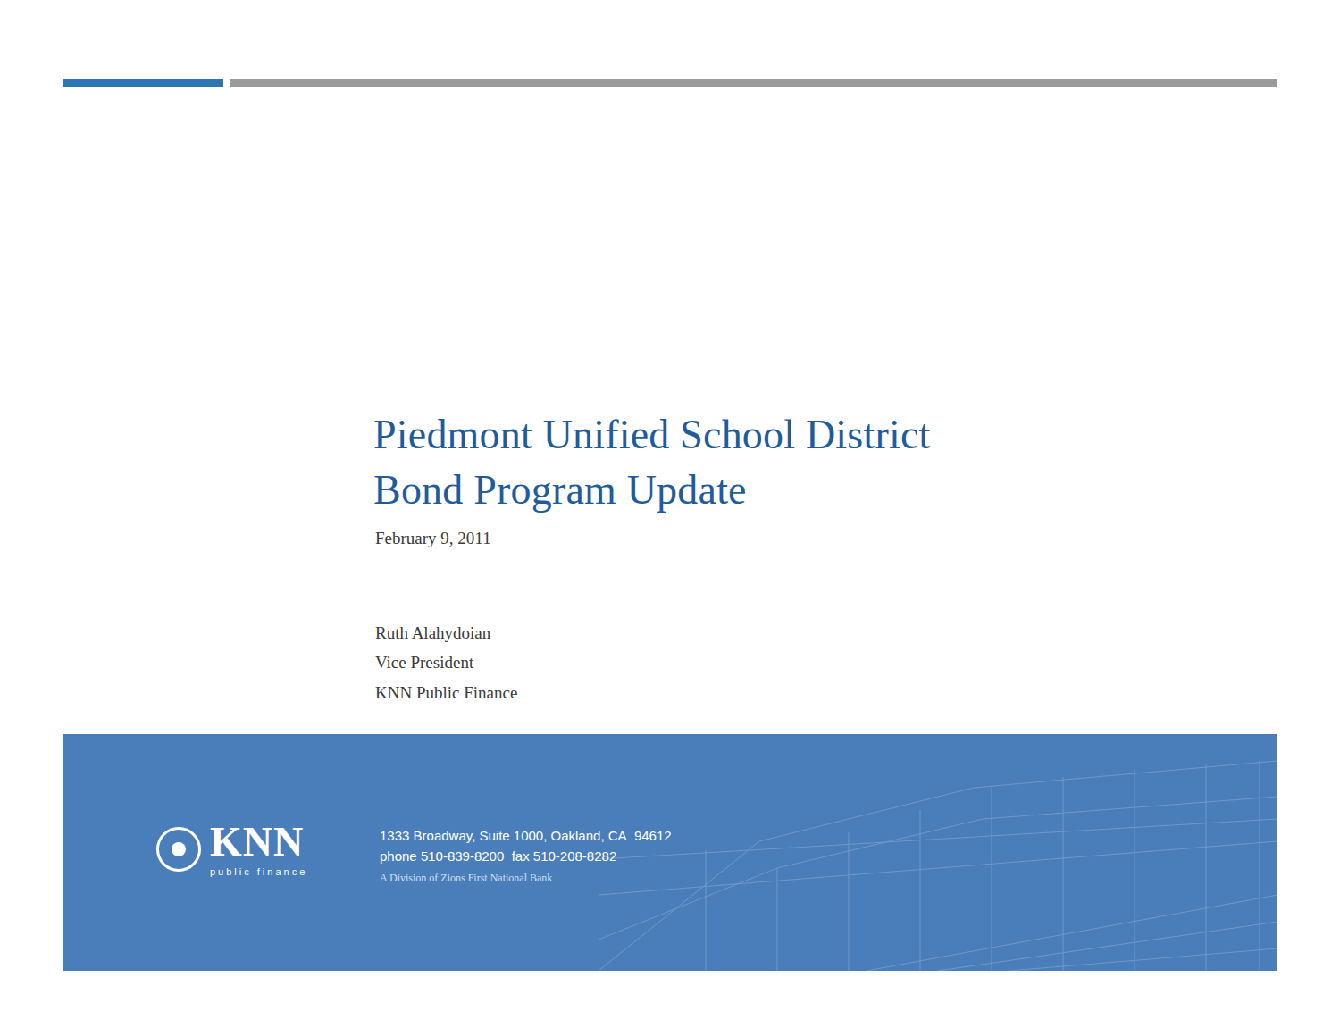Piedmont Unified School District
Bond Program Update
February 9, 2011
Ruth Alahydoian
Vice President
KNN Public Finance
KNN
public finance
1333 Broadway, Suite 1000, Oakland, CA 94612
phone 510-839-8200 fax 510-208-8282
A Division of Zions First National Bank